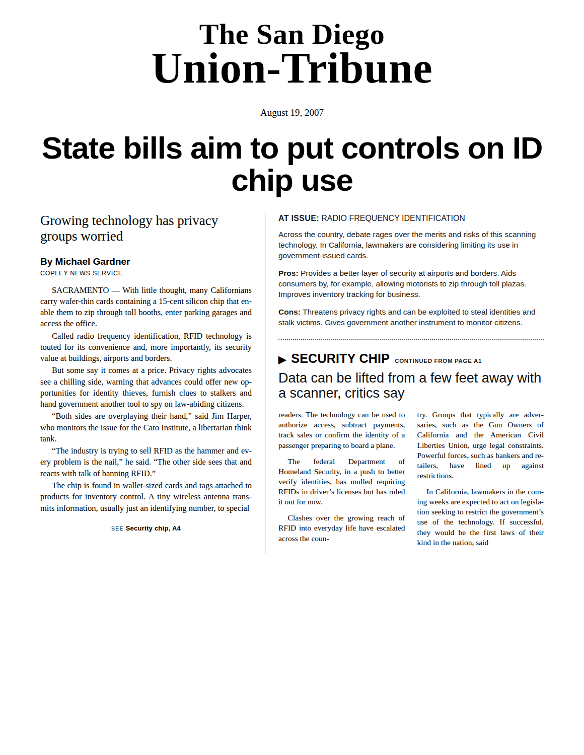The San Diego
Union-Tribune
August 19, 2007
State bills aim to put controls on ID chip use
Growing technology has privacy groups worried
By Michael Gardner
COPLEY NEWS SERVICE
SACRAMENTO — With little thought, many Californians carry wafer-thin cards containing a 15-cent silicon chip that enable them to zip through toll booths, enter parking garages and access the office.
Called radio frequency identification, RFID technology is touted for its convenience and, more importantly, its security value at buildings, airports and borders.
But some say it comes at a price. Privacy rights advocates see a chilling side, warning that advances could offer new opportunities for identity thieves, furnish clues to stalkers and hand government another tool to spy on law-abiding citizens.
“Both sides are overplaying their hand,” said Jim Harper, who monitors the issue for the Cato Institute, a libertarian think tank.
“The industry is trying to sell RFID as the hammer and every problem is the nail,” he said. “The other side sees that and reacts with talk of banning RFID.”
The chip is found in wallet-sized cards and tags attached to products for inventory control. A tiny wireless antenna transmits information, usually just an identifying number, to special
SEE Security chip, A4
AT ISSUE: RADIO FREQUENCY IDENTIFICATION
Across the country, debate rages over the merits and risks of this scanning technology. In California, lawmakers are considering limiting its use in government-issued cards.
Pros: Provides a better layer of security at airports and borders. Aids consumers by, for example, allowing motorists to zip through toll plazas. Improves inventory tracking for business.
Cons: Threatens privacy rights and can be exploited to steal identities and stalk victims. Gives government another instrument to monitor citizens.
▶ SECURITY CHIP CONTINUED FROM PAGE A1
Data can be lifted from a few feet away with a scanner, critics say
readers. The technology can be used to authorize access, subtract payments, track sales or confirm the identity of a passenger preparing to board a plane.
The federal Department of Homeland Security, in a push to better verify identities, has mulled requiring RFIDs in driver’s licenses but has ruled it out for now.
Clashes over the growing reach of RFID into everyday life have escalated across the coun-
try. Groups that typically are adversaries, such as the Gun Owners of California and the American Civil Liberties Union, urge legal constraints. Powerful forces, such as bankers and retailers, have lined up against restrictions.
In California, lawmakers in the coming weeks are expected to act on legislation seeking to restrict the government’s use of the technology. If successful, they would be the first laws of their kind in the nation, said